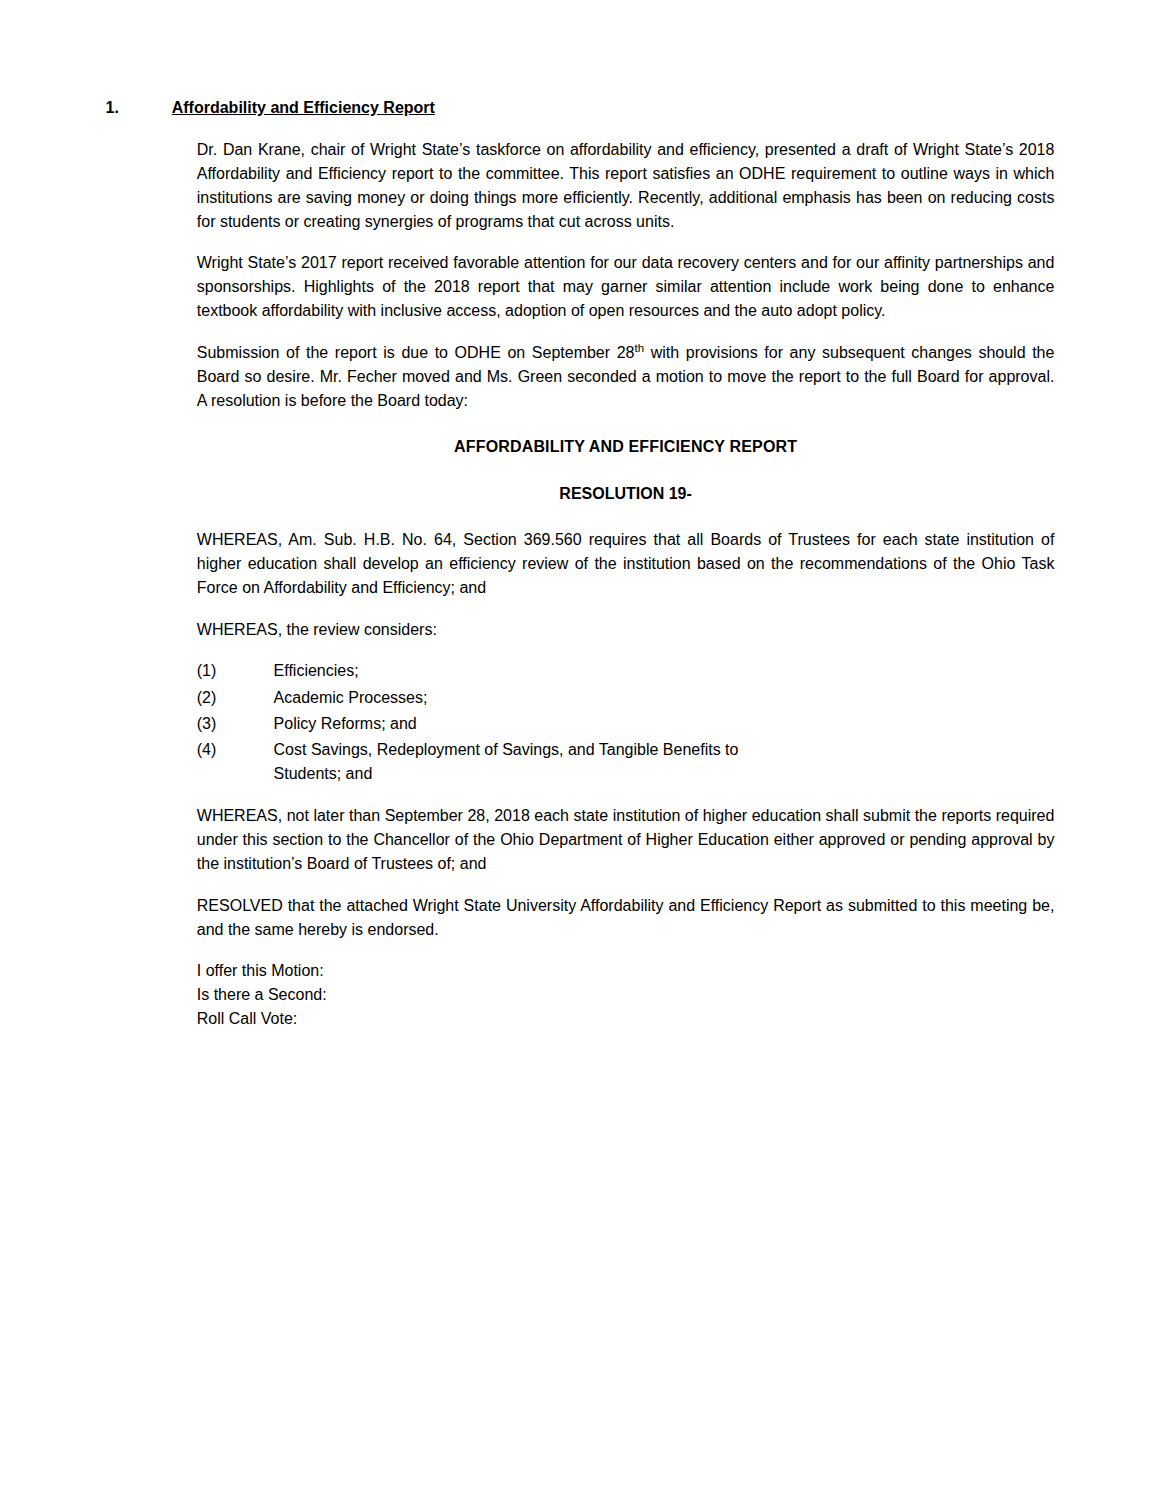1. Affordability and Efficiency Report
Dr. Dan Krane, chair of Wright State’s taskforce on affordability and efficiency, presented a draft of Wright State’s 2018 Affordability and Efficiency report to the committee. This report satisfies an ODHE requirement to outline ways in which institutions are saving money or doing things more efficiently. Recently, additional emphasis has been on reducing costs for students or creating synergies of programs that cut across units.
Wright State’s 2017 report received favorable attention for our data recovery centers and for our affinity partnerships and sponsorships. Highlights of the 2018 report that may garner similar attention include work being done to enhance textbook affordability with inclusive access, adoption of open resources and the auto adopt policy.
Submission of the report is due to ODHE on September 28th with provisions for any subsequent changes should the Board so desire. Mr. Fecher moved and Ms. Green seconded a motion to move the report to the full Board for approval. A resolution is before the Board today:
AFFORDABILITY AND EFFICIENCY REPORT
RESOLUTION 19-
WHEREAS, Am. Sub. H.B. No. 64, Section 369.560 requires that all Boards of Trustees for each state institution of higher education shall develop an efficiency review of the institution based on the recommendations of the Ohio Task Force on Affordability and Efficiency; and
WHEREAS, the review considers:
(1) Efficiencies;
(2) Academic Processes;
(3) Policy Reforms; and
(4) Cost Savings, Redeployment of Savings, and Tangible Benefits to
Students; and
WHEREAS, not later than September 28, 2018 each state institution of higher education shall submit the reports required under this section to the Chancellor of the Ohio Department of Higher Education either approved or pending approval by the institution’s Board of Trustees of; and
RESOLVED that the attached Wright State University Affordability and Efficiency Report as submitted to this meeting be, and the same hereby is endorsed.
I offer this Motion:
Is there a Second:
Roll Call Vote: